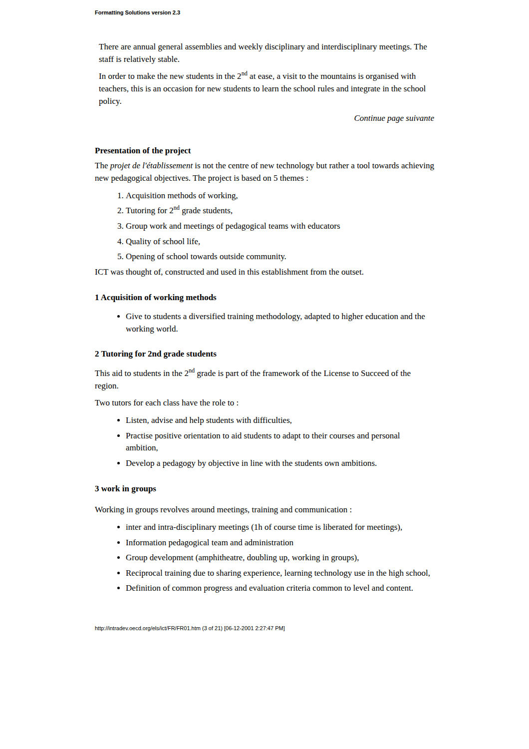Formatting Solutions version 2.3
There are annual general assemblies and weekly disciplinary and interdisciplinary meetings. The staff is relatively stable.
In order to make the new students in the 2nd at ease, a visit to the mountains is organised with teachers, this is an occasion for new students to learn the school rules and integrate in the school policy.
Continue page suivante
Presentation of the project
The projet de l'établissement is not the centre of new technology but rather a tool towards achieving new pedagogical objectives. The project is based on 5 themes :
Acquisition methods of working,
Tutoring for 2nd grade students,
Group work and meetings of pedagogical teams with educators
Quality of school life,
Opening of school towards outside community.
ICT was thought of, constructed and used in this establishment from the outset.
1 Acquisition of working methods
Give to students a diversified training methodology, adapted to higher education and the working world.
2 Tutoring for 2nd grade students
This aid to students in the 2nd grade is part of the framework of the License to Succeed of the region.
Two tutors for each class have the role to :
Listen, advise and help students with difficulties,
Practise positive orientation to aid students to adapt to their courses and personal ambition,
Develop a pedagogy by objective in line with the students own ambitions.
3 work in groups
Working in groups revolves around meetings, training and communication :
inter and intra-disciplinary meetings (1h of course time is liberated for meetings),
Information pedagogical team and administration
Group development (amphitheatre, doubling up, working in groups),
Reciprocal training due to sharing experience, learning technology use in the high school,
Definition of common progress and evaluation criteria common to level and content.
http://intradev.oecd.org/els/ict/FR/FR01.htm (3 of 21) [06-12-2001 2:27:47 PM]